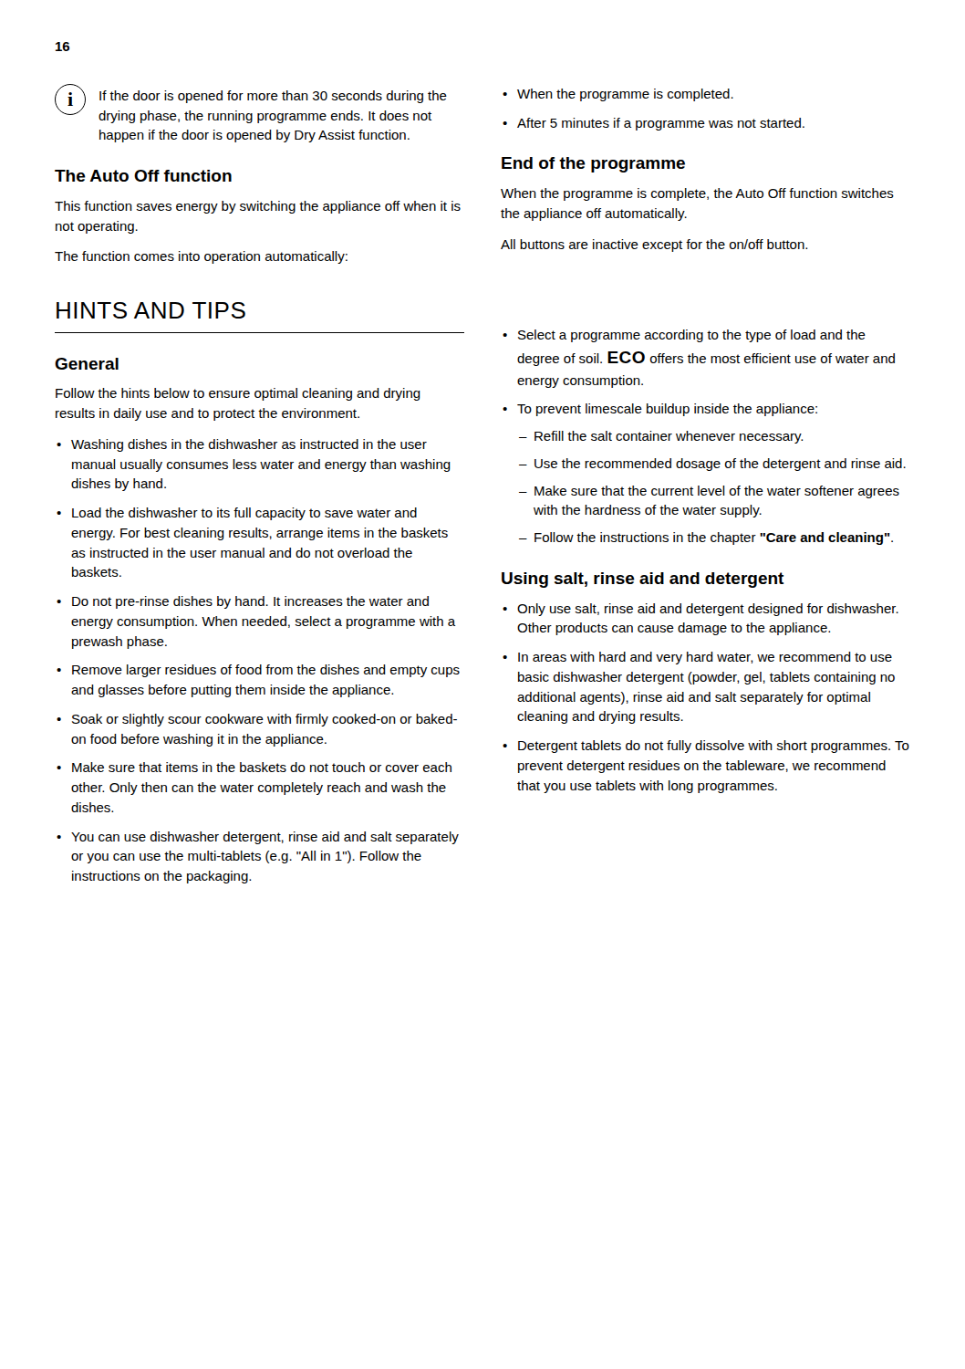16
i
If the door is opened for more than 30 seconds during the drying phase, the running programme ends. It does not happen if the door is opened by Dry Assist function.
The Auto Off function
This function saves energy by switching the appliance off when it is not operating.
The function comes into operation automatically:
HINTS AND TIPS
General
Follow the hints below to ensure optimal cleaning and drying results in daily use and to protect the environment.
Washing dishes in the dishwasher as instructed in the user manual usually consumes less water and energy than washing dishes by hand.
Load the dishwasher to its full capacity to save water and energy. For best cleaning results, arrange items in the baskets as instructed in the user manual and do not overload the baskets.
Do not pre-rinse dishes by hand. It increases the water and energy consumption. When needed, select a programme with a prewash phase.
Remove larger residues of food from the dishes and empty cups and glasses before putting them inside the appliance.
Soak or slightly scour cookware with firmly cooked-on or baked-on food before washing it in the appliance.
Make sure that items in the baskets do not touch or cover each other. Only then can the water completely reach and wash the dishes.
You can use dishwasher detergent, rinse aid and salt separately or you can use the multi-tablets (e.g. "All in 1"). Follow the instructions on the packaging.
When the programme is completed.
After 5 minutes if a programme was not started.
End of the programme
When the programme is complete, the Auto Off function switches the appliance off automatically.
All buttons are inactive except for the on/off button.
Select a programme according to the type of load and the degree of soil. ECO offers the most efficient use of water and energy consumption.
To prevent limescale buildup inside the appliance:
Refill the salt container whenever necessary.
Use the recommended dosage of the detergent and rinse aid.
Make sure that the current level of the water softener agrees with the hardness of the water supply.
Follow the instructions in the chapter "Care and cleaning".
Using salt, rinse aid and detergent
Only use salt, rinse aid and detergent designed for dishwasher. Other products can cause damage to the appliance.
In areas with hard and very hard water, we recommend to use basic dishwasher detergent (powder, gel, tablets containing no additional agents), rinse aid and salt separately for optimal cleaning and drying results.
Detergent tablets do not fully dissolve with short programmes. To prevent detergent residues on the tableware, we recommend that you use tablets with long programmes.